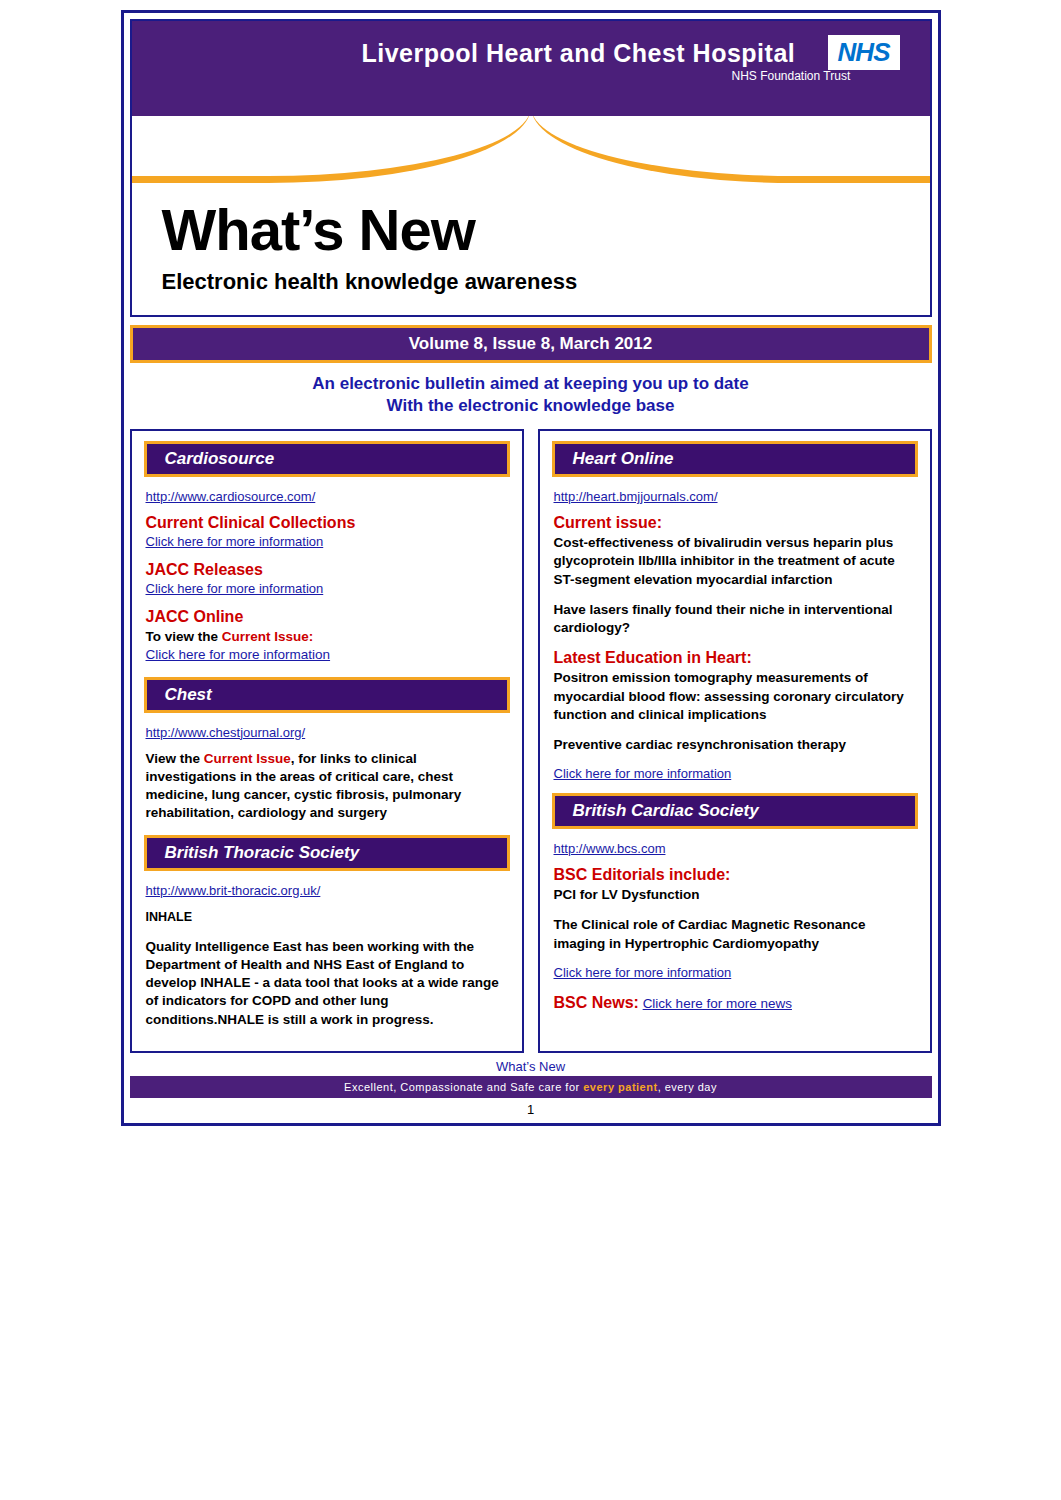Liverpool Heart and Chest Hospital
NHS Foundation Trust
NHS
What’s New
Electronic health knowledge awareness
Volume 8, Issue 8, March 2012
An electronic bulletin aimed at keeping you up to date
With the electronic knowledge base
Cardiosource
http://www.cardiosource.com/
Current Clinical Collections
Click here for more information
JACC Releases
Click here for more information
JACC Online
To view the Current Issue:
Click here for more information
Chest
http://www.chestjournal.org/
View the Current Issue, for links to clinical investigations in the areas of critical care, chest medicine, lung cancer, cystic fibrosis, pulmonary rehabilitation, cardiology and surgery
British Thoracic Society
http://www.brit-thoracic.org.uk/
INHALE
Quality Intelligence East has been working with the Department of Health and NHS East of England to develop INHALE - a data tool that looks at a wide range of indicators for COPD and other lung conditions.NHALE is still a work in progress.
Heart Online
http://heart.bmjjournals.com/
Current issue:
Cost-effectiveness of bivalirudin versus heparin plus glycoprotein IIb/IIIa inhibitor in the treatment of acute ST-segment elevation myocardial infarction
Have lasers finally found their niche in interventional cardiology?
Latest Education in Heart:
Positron emission tomography measurements of myocardial blood flow: assessing coronary circulatory function and clinical implications
Preventive cardiac resynchronisation therapy
Click here for more information
British Cardiac Society
http://www.bcs.com
BSC Editorials include:
PCI for LV Dysfunction
The Clinical role of Cardiac Magnetic Resonance imaging in Hypertrophic Cardiomyopathy
Click here for more information
BSC News: Click here for more news
What’s New
Excellent, Compassionate and Safe care for every patient, every day
1